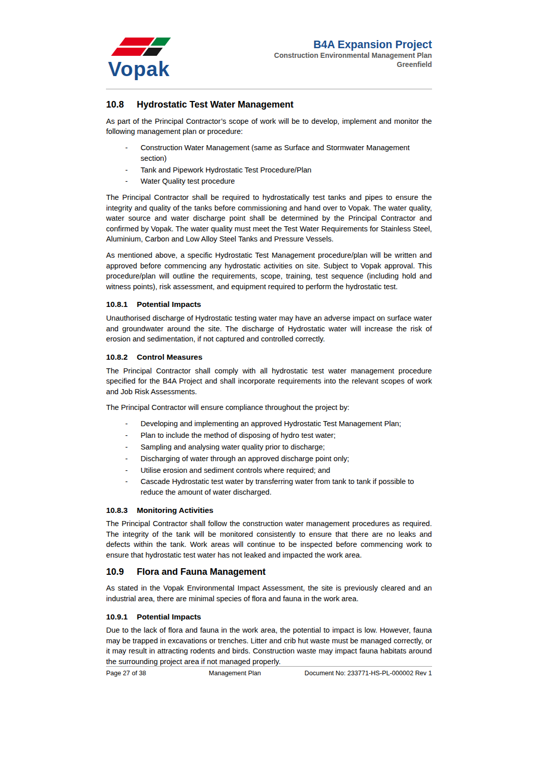Vopak
B4A Expansion Project
Construction Environmental Management Plan
Greenfield
10.8 Hydrostatic Test Water Management
As part of the Principal Contractor’s scope of work will be to develop, implement and monitor the following management plan or procedure:
Construction Water Management (same as Surface and Stormwater Management section)
Tank and Pipework Hydrostatic Test Procedure/Plan
Water Quality test procedure
The Principal Contractor shall be required to hydrostatically test tanks and pipes to ensure the integrity and quality of the tanks before commissioning and hand over to Vopak. The water quality, water source and water discharge point shall be determined by the Principal Contractor and confirmed by Vopak. The water quality must meet the Test Water Requirements for Stainless Steel, Aluminium, Carbon and Low Alloy Steel Tanks and Pressure Vessels.
As mentioned above, a specific Hydrostatic Test Management procedure/plan will be written and approved before commencing any hydrostatic activities on site. Subject to Vopak approval. This procedure/plan will outline the requirements, scope, training, test sequence (including hold and witness points), risk assessment, and equipment required to perform the hydrostatic test.
10.8.1 Potential Impacts
Unauthorised discharge of Hydrostatic testing water may have an adverse impact on surface water and groundwater around the site. The discharge of Hydrostatic water will increase the risk of erosion and sedimentation, if not captured and controlled correctly.
10.8.2 Control Measures
The Principal Contractor shall comply with all hydrostatic test water management procedure specified for the B4A Project and shall incorporate requirements into the relevant scopes of work and Job Risk Assessments.
The Principal Contractor will ensure compliance throughout the project by:
Developing and implementing an approved Hydrostatic Test Management Plan;
Plan to include the method of disposing of hydro test water;
Sampling and analysing water quality prior to discharge;
Discharging of water through an approved discharge point only;
Utilise erosion and sediment controls where required; and
Cascade Hydrostatic test water by transferring water from tank to tank if possible to reduce the amount of water discharged.
10.8.3 Monitoring Activities
The Principal Contractor shall follow the construction water management procedures as required. The integrity of the tank will be monitored consistently to ensure that there are no leaks and defects within the tank. Work areas will continue to be inspected before commencing work to ensure that hydrostatic test water has not leaked and impacted the work area.
10.9 Flora and Fauna Management
As stated in the Vopak Environmental Impact Assessment, the site is previously cleared and an industrial area, there are minimal species of flora and fauna in the work area.
10.9.1 Potential Impacts
Due to the lack of flora and fauna in the work area, the potential to impact is low. However, fauna may be trapped in excavations or trenches. Litter and crib hut waste must be managed correctly, or it may result in attracting rodents and birds. Construction waste may impact fauna habitats around the surrounding project area if not managed properly.
Page 27 of 38
Management Plan
Document No: 233771-HS-PL-000002 Rev 1